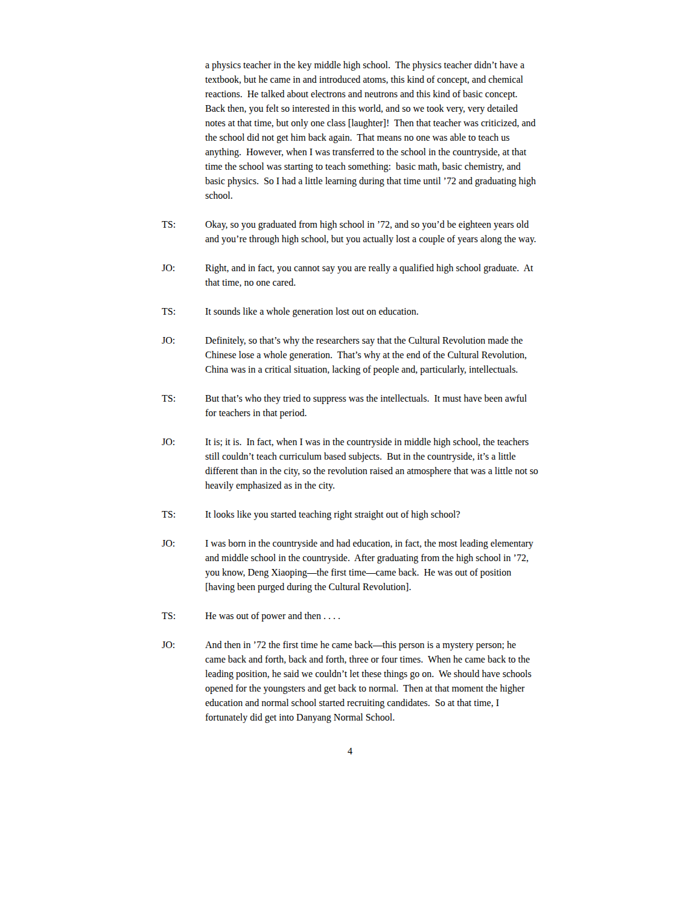a physics teacher in the key middle high school. The physics teacher didn’t have a textbook, but he came in and introduced atoms, this kind of concept, and chemical reactions. He talked about electrons and neutrons and this kind of basic concept. Back then, you felt so interested in this world, and so we took very, very detailed notes at that time, but only one class [laughter]! Then that teacher was criticized, and the school did not get him back again. That means no one was able to teach us anything. However, when I was transferred to the school in the countryside, at that time the school was starting to teach something: basic math, basic chemistry, and basic physics. So I had a little learning during that time until ’72 and graduating high school.
TS:
Okay, so you graduated from high school in ’72, and so you’d be eighteen years old and you’re through high school, but you actually lost a couple of years along the way.
JO:
Right, and in fact, you cannot say you are really a qualified high school graduate. At that time, no one cared.
TS:
It sounds like a whole generation lost out on education.
JO:
Definitely, so that’s why the researchers say that the Cultural Revolution made the Chinese lose a whole generation. That’s why at the end of the Cultural Revolution, China was in a critical situation, lacking of people and, particularly, intellectuals.
TS:
But that’s who they tried to suppress was the intellectuals. It must have been awful for teachers in that period.
JO:
It is; it is. In fact, when I was in the countryside in middle high school, the teachers still couldn’t teach curriculum based subjects. But in the countryside, it’s a little different than in the city, so the revolution raised an atmosphere that was a little not so heavily emphasized as in the city.
TS:
It looks like you started teaching right straight out of high school?
JO:
I was born in the countryside and had education, in fact, the most leading elementary and middle school in the countryside. After graduating from the high school in ’72, you know, Deng Xiaoping—the first time—came back. He was out of position [having been purged during the Cultural Revolution].
TS:
He was out of power and then . . . .
JO:
And then in ’72 the first time he came back—this person is a mystery person; he came back and forth, back and forth, three or four times. When he came back to the leading position, he said we couldn’t let these things go on. We should have schools opened for the youngsters and get back to normal. Then at that moment the higher education and normal school started recruiting candidates. So at that time, I fortunately did get into Danyang Normal School.
4